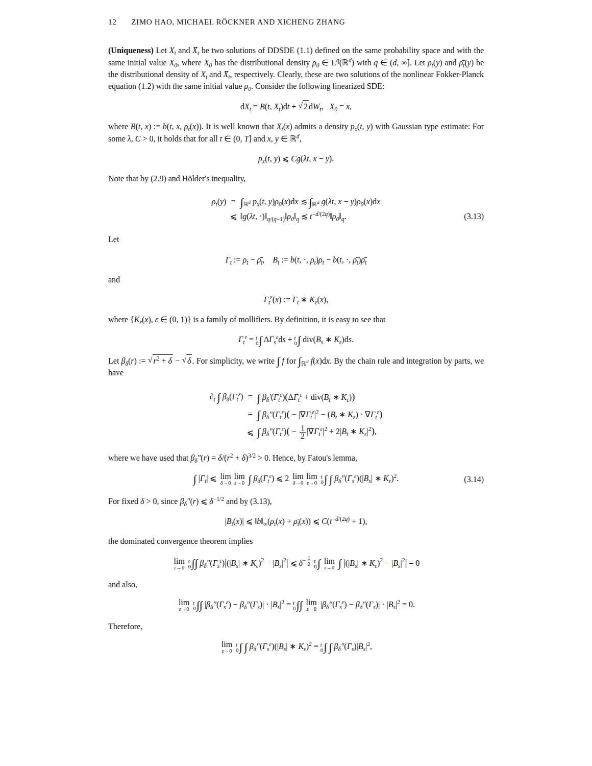12 ZIMO HAO, MICHAEL RÖCKNER AND XICHENG ZHANG
(Uniqueness) Let Xt and X̄t be two solutions of DDSDE (1.1) defined on the same probability space and with the same initial value X0, where X0 has the distributional density ρ0 ∈ Lq(ℝd) with q ∈ (d, ∞]. Let ρt(y) and ρ̄t(y) be the distributional density of Xt and X̄t, respectively. Clearly, these are two solutions of the nonlinear Fokker-Planck equation (1.2) with the same initial value ρ0. Consider the following linearized SDE:
dXt = B(t, Xt)dt + 2 dWt, X0 = x,
where B(t, x) := b(t, x, ρt(x)). It is well known that Xt(x) admits a density px(t, y) with Gaussian type estimate: For some λ, C > 0, it holds that for all t ∈ (0, T] and x, y ∈ ℝd,
px(t, y) ⩽ Cg(λt, x − y).
Note that by (2.9) and Hölder's inequality,
| ρ t ( y ) | = | ∫ ℝ d p x ( t , y ) ρ 0 ( x ) d x ≲ ∫ ℝ d g ( λt , x − y ) ρ 0 ( x ) d x |
| | ⩽ | ‖ g ( λt , ·)‖ q /( q −1) ‖ ρ 0 ‖ q ≲ t − d /(2 q ) ‖ ρ 0 ‖ q . |
(3.13)
Let
Γt := ρt − ρ̄t, Bt := b(t, ·, ρt)ρt − b(t, ·, ρ̄t)ρ̄t
and
Γtε(x) := Γt ∗ Kε(x),
where {Kε(x), ε ∈ (0, 1)} is a family of mollifiers. By definition, it is easy to see that
Γtε = t 0∫ ΔΓsε ds + t 0∫ div(Bs ∗ Kε)ds.
Let βδ(r) := r2 + δ − δ. For simplicity, we write ∫ f for ∫ℝd f(x)dx. By the chain rule and integration by parts, we have
| ∂ t ∫ β δ ( Γ t ε ) | = | ∫ β δ ′ ( Γ t ε ) ( Δ Γ t ε + div ( B t ∗ K ε ) ) |
| | = | ∫ β δ ″ ( Γ t ε ) ( − /∇ Γ t ε / 2 − ( B t ∗ K ε ) · ∇ Γ t ε ) |
| | ⩽ | ∫ β δ ″ ( Γ t ε ) ( − 1 2 /∇ Γ t ε / 2 + 2/ B t ∗ K ε / 2 ) , |
where we have used that βδ″(r) = δ/(r2 + δ)3/2 > 0. Hence, by Fatou's lemma,
∫ |Γt| ⩽ lim δ→0 lim ε→0 ∫ βδ(Γtε) ⩽ 2 lim δ→0 lim ε→0 t 0∫ ∫ βδ″(Γsε)(|Bs| ∗ Kε)2.
(3.14)
For fixed δ > 0, since βδ″(r) ⩽ δ−1/2 and by (3.13),
|Bt(x)| ⩽ ‖b‖∞(ρt(x) + ρ̄t(x)) ⩽ C(t−d/(2q) + 1),
the dominated convergence theorem implies
lim ε→0 t 0∫∫ βδ″(Γsε)|(|Bs| ∗ Kε)2 − |Bs|2| ⩽ δ−12 t 0∫ lim ε→0 ∫ |(|Bs| ∗ Kε)2 − |Bs|2| = 0
and also,
lim ε→0 t 0∫∫ |βδ″(Γsε) − βδ″(Γs)| · |Bs|2 = t 0∫∫ lim ε→0 |βδ″(Γsε) − βδ″(Γs)| · |Bs|2 = 0.
Therefore,
lim ε→0 t 0∫ ∫ βδ″(Γsε)(|Bs| ∗ Kε)2 = t 0∫ ∫ βδ″(Γs)|Bs|2,